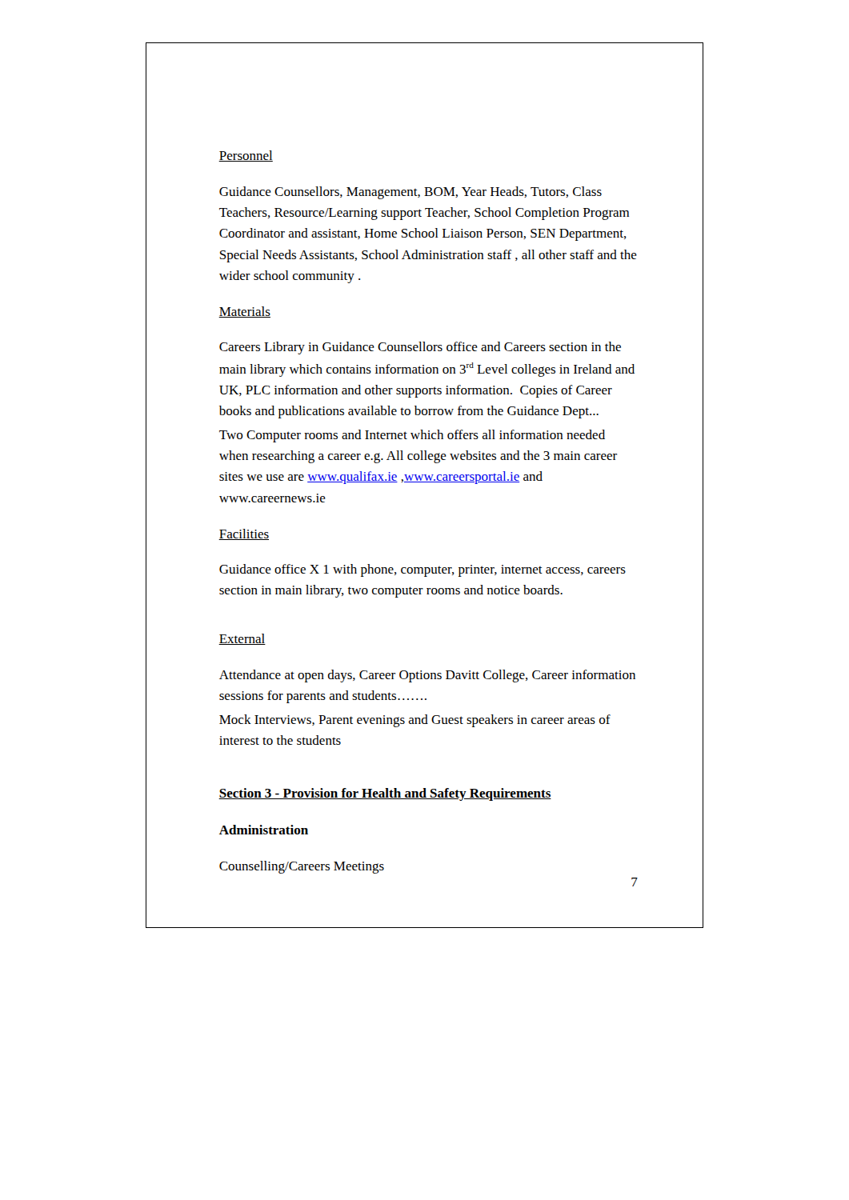Personnel
Guidance Counsellors, Management, BOM, Year Heads, Tutors, Class Teachers, Resource/Learning support Teacher, School Completion Program Coordinator and assistant, Home School Liaison Person, SEN Department, Special Needs Assistants, School Administration staff , all other staff and the wider school community .
Materials
Careers Library in Guidance Counsellors office and Careers section in the main library which contains information on 3rd Level colleges in Ireland and UK, PLC information and other supports information. Copies of Career books and publications available to borrow from the Guidance Dept...
Two Computer rooms and Internet which offers all information needed when researching a career e.g. All college websites and the 3 main career sites we use are www.qualifax.ie ,www.careersportal.ie and www.careernews.ie
Facilities
Guidance office X 1 with phone, computer, printer, internet access, careers section in main library, two computer rooms and notice boards.
External
Attendance at open days, Career Options Davitt College, Career information sessions for parents and students…….
Mock Interviews, Parent evenings and Guest speakers in career areas of interest to the students
Section 3 - Provision for Health and Safety Requirements
Administration
Counselling/Careers Meetings
7